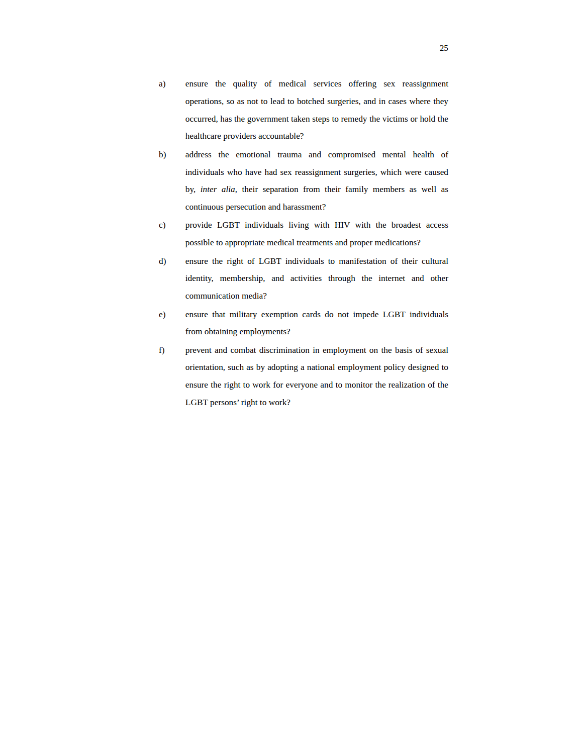25
a) ensure the quality of medical services offering sex reassignment operations, so as not to lead to botched surgeries, and in cases where they occurred, has the government taken steps to remedy the victims or hold the healthcare providers accountable?
b) address the emotional trauma and compromised mental health of individuals who have had sex reassignment surgeries, which were caused by, inter alia, their separation from their family members as well as continuous persecution and harassment?
c) provide LGBT individuals living with HIV with the broadest access possible to appropriate medical treatments and proper medications?
d) ensure the right of LGBT individuals to manifestation of their cultural identity, membership, and activities through the internet and other communication media?
e) ensure that military exemption cards do not impede LGBT individuals from obtaining employments?
f) prevent and combat discrimination in employment on the basis of sexual orientation, such as by adopting a national employment policy designed to ensure the right to work for everyone and to monitor the realization of the LGBT persons’ right to work?